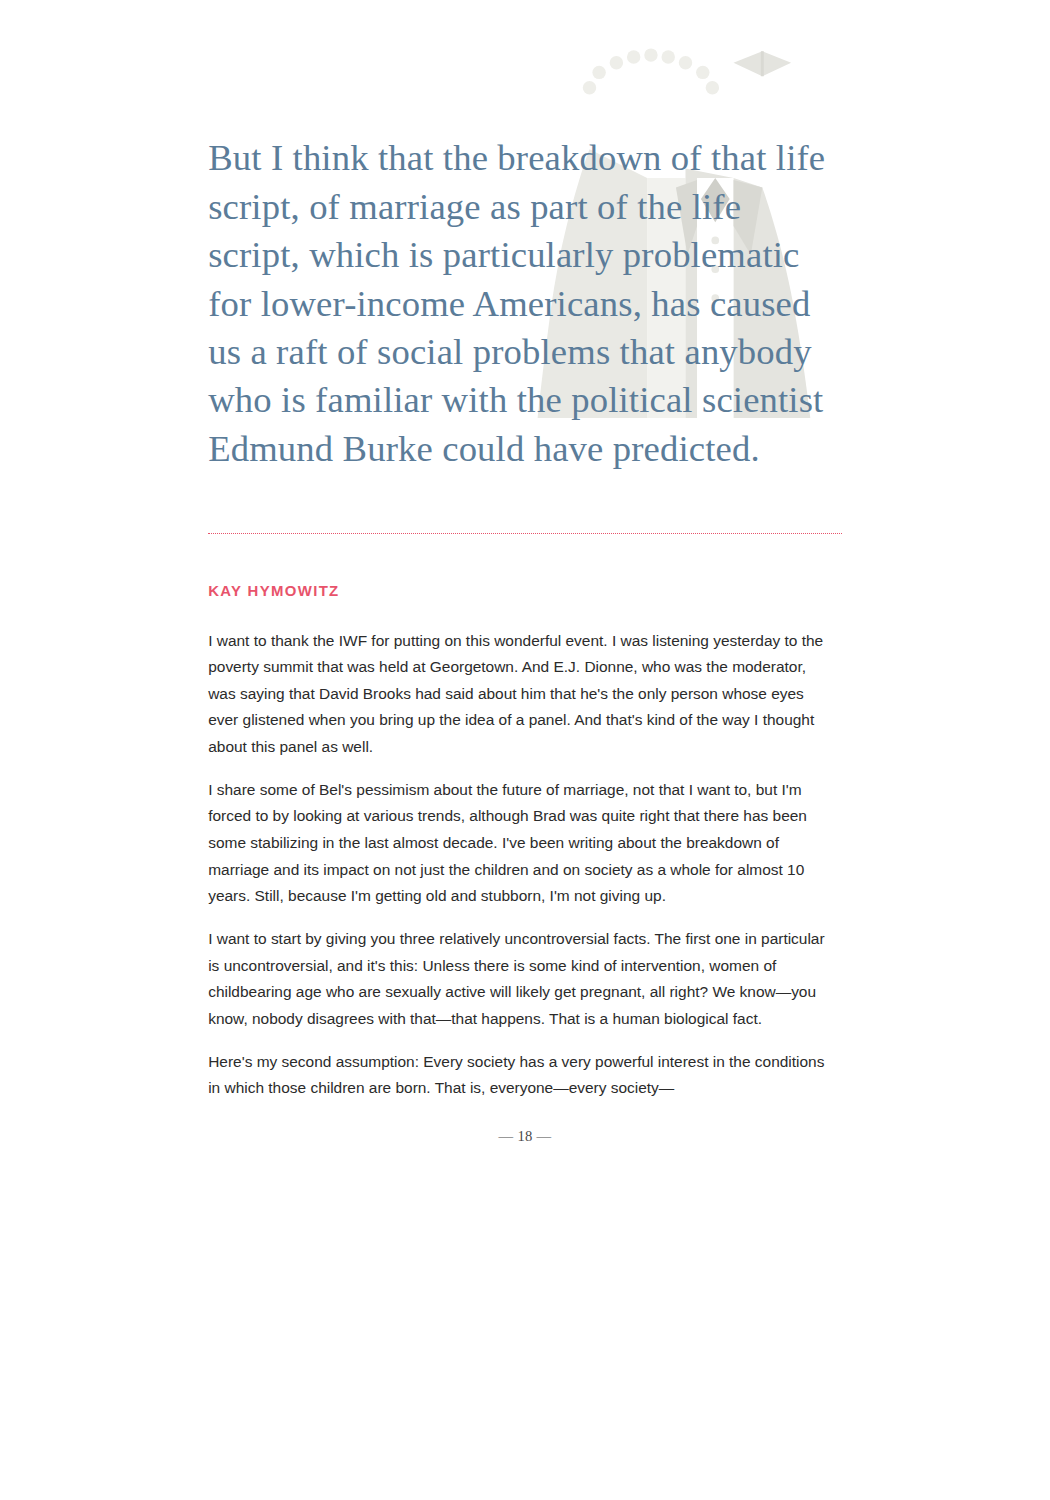But I think that the breakdown of that life script, of marriage as part of the life script, which is particularly problematic for lower-income Americans, has caused us a raft of social problems that anybody who is familiar with the political scientist Edmund Burke could have predicted.
Kay Hymowitz
I want to thank the IWF for putting on this wonderful event. I was listening yesterday to the poverty summit that was held at Georgetown. And E.J. Dionne, who was the moderator, was saying that David Brooks had said about him that he's the only person whose eyes ever glistened when you bring up the idea of a panel. And that's kind of the way I thought about this panel as well.
I share some of Bel's pessimism about the future of marriage, not that I want to, but I'm forced to by looking at various trends, although Brad was quite right that there has been some stabilizing in the last almost decade. I've been writing about the breakdown of marriage and its impact on not just the children and on society as a whole for almost 10 years. Still, because I'm getting old and stubborn, I'm not giving up.
I want to start by giving you three relatively uncontroversial facts. The first one in particular is uncontroversial, and it's this: Unless there is some kind of intervention, women of childbearing age who are sexually active will likely get pregnant, all right? We know—you know, nobody disagrees with that—that happens. That is a human biological fact.
Here's my second assumption: Every society has a very powerful interest in the conditions in which those children are born. That is, everyone—every society—
— 18 —